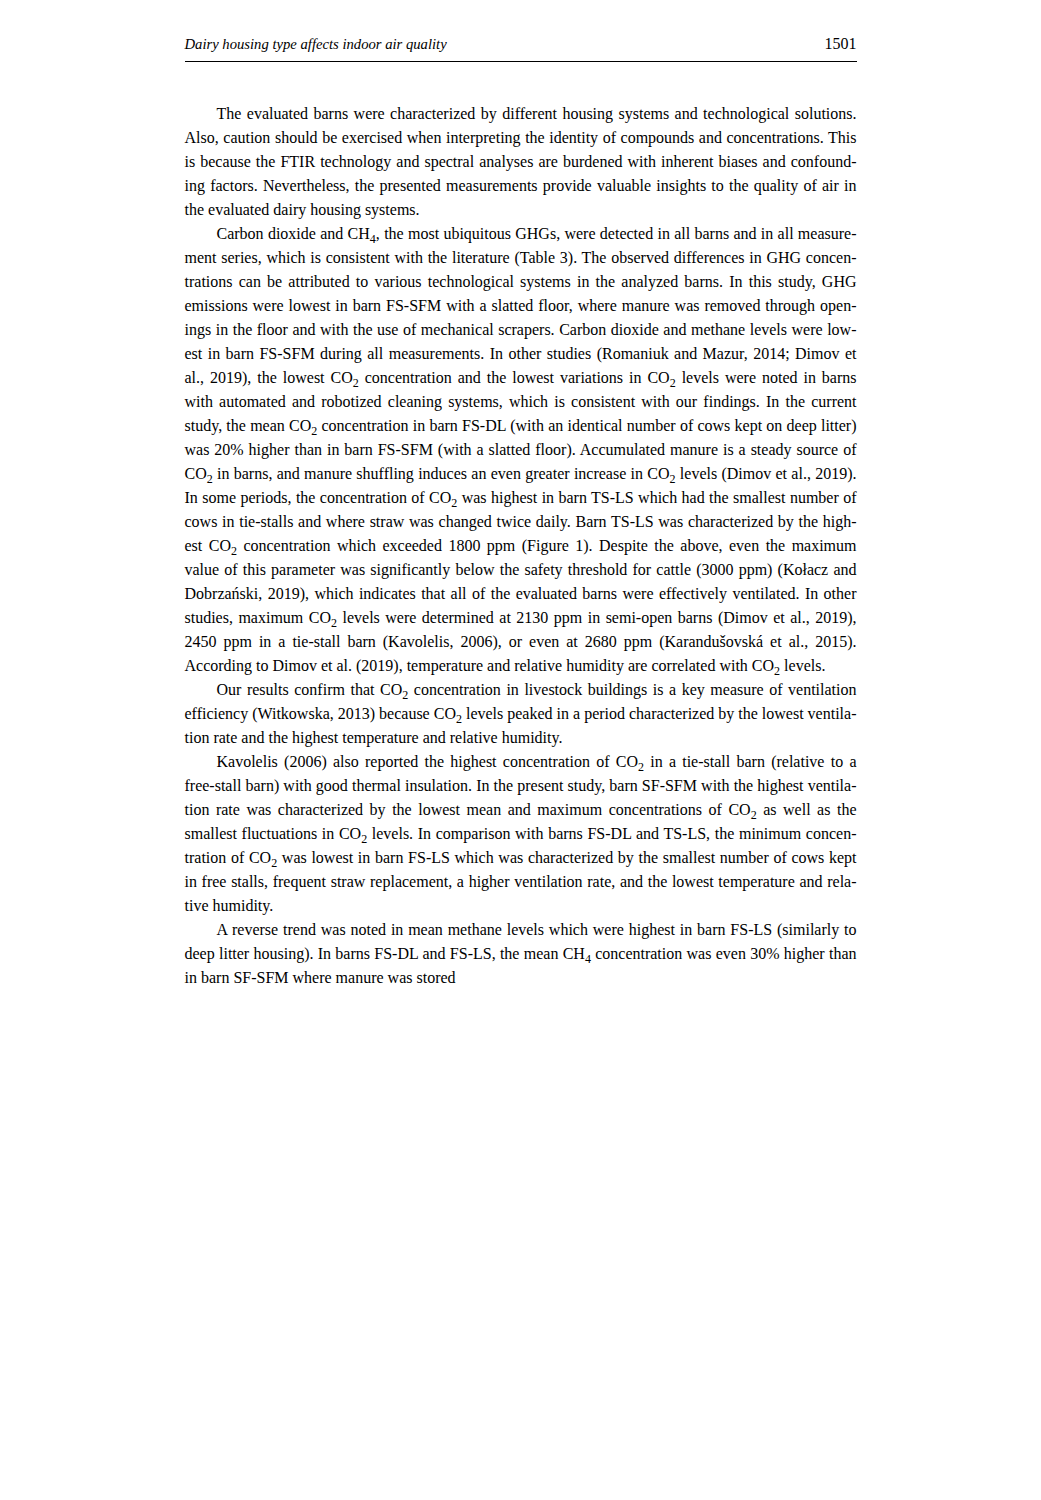Dairy housing type affects indoor air quality 1501
The evaluated barns were characterized by different housing systems and technological solutions. Also, caution should be exercised when interpreting the identity of compounds and concentrations. This is because the FTIR technology and spectral analyses are burdened with inherent biases and confounding factors. Nevertheless, the presented measurements provide valuable insights to the quality of air in the evaluated dairy housing systems.
Carbon dioxide and CH4, the most ubiquitous GHGs, were detected in all barns and in all measurement series, which is consistent with the literature (Table 3). The observed differences in GHG concentrations can be attributed to various technological systems in the analyzed barns. In this study, GHG emissions were lowest in barn FS-SFM with a slatted floor, where manure was removed through openings in the floor and with the use of mechanical scrapers. Carbon dioxide and methane levels were lowest in barn FS-SFM during all measurements. In other studies (Romaniuk and Mazur, 2014; Dimov et al., 2019), the lowest CO2 concentration and the lowest variations in CO2 levels were noted in barns with automated and robotized cleaning systems, which is consistent with our findings. In the current study, the mean CO2 concentration in barn FS-DL (with an identical number of cows kept on deep litter) was 20% higher than in barn FS-SFM (with a slatted floor). Accumulated manure is a steady source of CO2 in barns, and manure shuffling induces an even greater increase in CO2 levels (Dimov et al., 2019). In some periods, the concentration of CO2 was highest in barn TS-LS which had the smallest number of cows in tie-stalls and where straw was changed twice daily. Barn TS-LS was characterized by the highest CO2 concentration which exceeded 1800 ppm (Figure 1). Despite the above, even the maximum value of this parameter was significantly below the safety threshold for cattle (3000 ppm) (Kołacz and Dobrzański, 2019), which indicates that all of the evaluated barns were effectively ventilated. In other studies, maximum CO2 levels were determined at 2130 ppm in semi-open barns (Dimov et al., 2019), 2450 ppm in a tie-stall barn (Kavolelis, 2006), or even at 2680 ppm (Karandušovská et al., 2015). According to Dimov et al. (2019), temperature and relative humidity are correlated with CO2 levels.
Our results confirm that CO2 concentration in livestock buildings is a key measure of ventilation efficiency (Witkowska, 2013) because CO2 levels peaked in a period characterized by the lowest ventilation rate and the highest temperature and relative humidity.
Kavolelis (2006) also reported the highest concentration of CO2 in a tie-stall barn (relative to a free-stall barn) with good thermal insulation. In the present study, barn SF-SFM with the highest ventilation rate was characterized by the lowest mean and maximum concentrations of CO2 as well as the smallest fluctuations in CO2 levels. In comparison with barns FS-DL and TS-LS, the minimum concentration of CO2 was lowest in barn FS-LS which was characterized by the smallest number of cows kept in free stalls, frequent straw replacement, a higher ventilation rate, and the lowest temperature and relative humidity.
A reverse trend was noted in mean methane levels which were highest in barn FS-LS (similarly to deep litter housing). In barns FS-DL and FS-LS, the mean CH4 concentration was even 30% higher than in barn SF-SFM where manure was stored